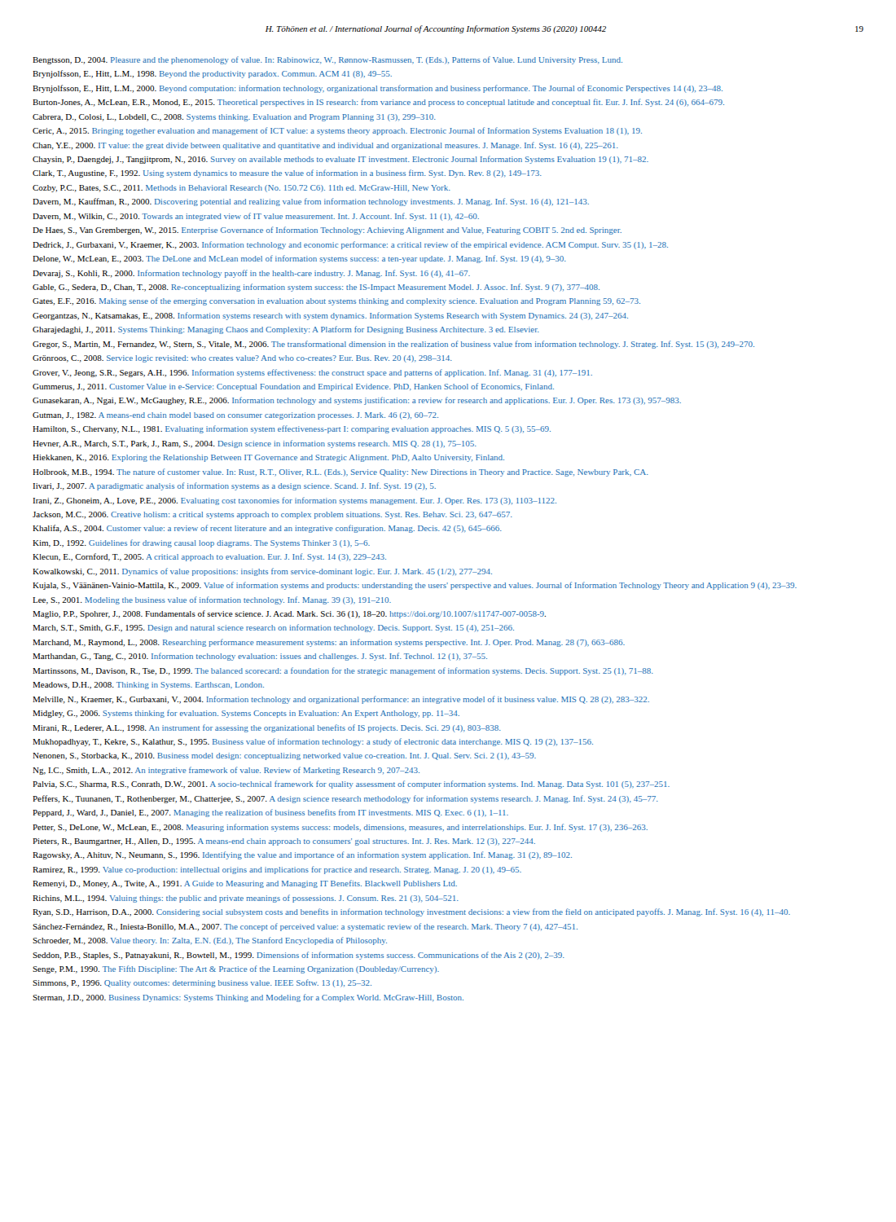H. Töhönen et al. / International Journal of Accounting Information Systems 36 (2020) 100442
19
Bengtsson, D., 2004. Pleasure and the phenomenology of value. In: Rabinowicz, W., Rønnow-Rasmussen, T. (Eds.), Patterns of Value. Lund University Press, Lund.
Brynjolfsson, E., Hitt, L.M., 1998. Beyond the productivity paradox. Commun. ACM 41 (8), 49–55.
Brynjolfsson, E., Hitt, L.M., 2000. Beyond computation: information technology, organizational transformation and business performance. The Journal of Economic Perspectives 14 (4), 23–48.
Burton-Jones, A., McLean, E.R., Monod, E., 2015. Theoretical perspectives in IS research: from variance and process to conceptual latitude and conceptual fit. Eur. J. Inf. Syst. 24 (6), 664–679.
Cabrera, D., Colosi, L., Lobdell, C., 2008. Systems thinking. Evaluation and Program Planning 31 (3), 299–310.
Ceric, A., 2015. Bringing together evaluation and management of ICT value: a systems theory approach. Electronic Journal of Information Systems Evaluation 18 (1), 19.
Chan, Y.E., 2000. IT value: the great divide between qualitative and quantitative and individual and organizational measures. J. Manage. Inf. Syst. 16 (4), 225–261.
Chaysin, P., Daengdej, J., Tangjitprom, N., 2016. Survey on available methods to evaluate IT investment. Electronic Journal Information Systems Evaluation 19 (1), 71–82.
Clark, T., Augustine, F., 1992. Using system dynamics to measure the value of information in a business firm. Syst. Dyn. Rev. 8 (2), 149–173.
Cozby, P.C., Bates, S.C., 2011. Methods in Behavioral Research (No. 150.72 C6). 11th ed. McGraw-Hill, New York.
Davern, M., Kauffman, R., 2000. Discovering potential and realizing value from information technology investments. J. Manag. Inf. Syst. 16 (4), 121–143.
Davern, M., Wilkin, C., 2010. Towards an integrated view of IT value measurement. Int. J. Account. Inf. Syst. 11 (1), 42–60.
De Haes, S., Van Grembergen, W., 2015. Enterprise Governance of Information Technology: Achieving Alignment and Value, Featuring COBIT 5. 2nd ed. Springer.
Dedrick, J., Gurbaxani, V., Kraemer, K., 2003. Information technology and economic performance: a critical review of the empirical evidence. ACM Comput. Surv. 35 (1), 1–28.
Delone, W., McLean, E., 2003. The DeLone and McLean model of information systems success: a ten-year update. J. Manag. Inf. Syst. 19 (4), 9–30.
Devaraj, S., Kohli, R., 2000. Information technology payoff in the health-care industry. J. Manag. Inf. Syst. 16 (4), 41–67.
Gable, G., Sedera, D., Chan, T., 2008. Re-conceptualizing information system success: the IS-Impact Measurement Model. J. Assoc. Inf. Syst. 9 (7), 377–408.
Gates, E.F., 2016. Making sense of the emerging conversation in evaluation about systems thinking and complexity science. Evaluation and Program Planning 59, 62–73.
Georgantzas, N., Katsamakas, E., 2008. Information systems research with system dynamics. Information Systems Research with System Dynamics. 24 (3), 247–264.
Gharajedaghi, J., 2011. Systems Thinking: Managing Chaos and Complexity: A Platform for Designing Business Architecture. 3 ed. Elsevier.
Gregor, S., Martin, M., Fernandez, W., Stern, S., Vitale, M., 2006. The transformational dimension in the realization of business value from information technology. J. Strateg. Inf. Syst. 15 (3), 249–270.
Grönroos, C., 2008. Service logic revisited: who creates value? And who co-creates? Eur. Bus. Rev. 20 (4), 298–314.
Grover, V., Jeong, S.R., Segars, A.H., 1996. Information systems effectiveness: the construct space and patterns of application. Inf. Manag. 31 (4), 177–191.
Gummerus, J., 2011. Customer Value in e-Service: Conceptual Foundation and Empirical Evidence. PhD, Hanken School of Economics, Finland.
Gunasekaran, A., Ngai, E.W., McGaughey, R.E., 2006. Information technology and systems justification: a review for research and applications. Eur. J. Oper. Res. 173 (3), 957–983.
Gutman, J., 1982. A means-end chain model based on consumer categorization processes. J. Mark. 46 (2), 60–72.
Hamilton, S., Chervany, N.L., 1981. Evaluating information system effectiveness-part I: comparing evaluation approaches. MIS Q. 5 (3), 55–69.
Hevner, A.R., March, S.T., Park, J., Ram, S., 2004. Design science in information systems research. MIS Q. 28 (1), 75–105.
Hiekkanen, K., 2016. Exploring the Relationship Between IT Governance and Strategic Alignment. PhD, Aalto University, Finland.
Holbrook, M.B., 1994. The nature of customer value. In: Rust, R.T., Oliver, R.L. (Eds.), Service Quality: New Directions in Theory and Practice. Sage, Newbury Park, CA.
Iivari, J., 2007. A paradigmatic analysis of information systems as a design science. Scand. J. Inf. Syst. 19 (2), 5.
Irani, Z., Ghoneim, A., Love, P.E., 2006. Evaluating cost taxonomies for information systems management. Eur. J. Oper. Res. 173 (3), 1103–1122.
Jackson, M.C., 2006. Creative holism: a critical systems approach to complex problem situations. Syst. Res. Behav. Sci. 23, 647–657.
Khalifa, A.S., 2004. Customer value: a review of recent literature and an integrative configuration. Manag. Decis. 42 (5), 645–666.
Kim, D., 1992. Guidelines for drawing causal loop diagrams. The Systems Thinker 3 (1), 5–6.
Klecun, E., Cornford, T., 2005. A critical approach to evaluation. Eur. J. Inf. Syst. 14 (3), 229–243.
Kowalkowski, C., 2011. Dynamics of value propositions: insights from service-dominant logic. Eur. J. Mark. 45 (1/2), 277–294.
Kujala, S., Väänänen-Vainio-Mattila, K., 2009. Value of information systems and products: understanding the users' perspective and values. Journal of Information Technology Theory and Application 9 (4), 23–39.
Lee, S., 2001. Modeling the business value of information technology. Inf. Manag. 39 (3), 191–210.
Maglio, P.P., Spohrer, J., 2008. Fundamentals of service science. J. Acad. Mark. Sci. 36 (1), 18–20. https://doi.org/10.1007/s11747-007-0058-9.
March, S.T., Smith, G.F., 1995. Design and natural science research on information technology. Decis. Support. Syst. 15 (4), 251–266.
Marchand, M., Raymond, L., 2008. Researching performance measurement systems: an information systems perspective. Int. J. Oper. Prod. Manag. 28 (7), 663–686.
Marthandan, G., Tang, C., 2010. Information technology evaluation: issues and challenges. J. Syst. Inf. Technol. 12 (1), 37–55.
Martinssons, M., Davison, R., Tse, D., 1999. The balanced scorecard: a foundation for the strategic management of information systems. Decis. Support. Syst. 25 (1), 71–88.
Meadows, D.H., 2008. Thinking in Systems. Earthscan, London.
Melville, N., Kraemer, K., Gurbaxani, V., 2004. Information technology and organizational performance: an integrative model of it business value. MIS Q. 28 (2), 283–322.
Midgley, G., 2006. Systems thinking for evaluation. Systems Concepts in Evaluation: An Expert Anthology, pp. 11–34.
Mirani, R., Lederer, A.L., 1998. An instrument for assessing the organizational benefits of IS projects. Decis. Sci. 29 (4), 803–838.
Mukhopadhyay, T., Kekre, S., Kalathur, S., 1995. Business value of information technology: a study of electronic data interchange. MIS Q. 19 (2), 137–156.
Nenonen, S., Storbacka, K., 2010. Business model design: conceptualizing networked value co-creation. Int. J. Qual. Serv. Sci. 2 (1), 43–59.
Ng, I.C., Smith, L.A., 2012. An integrative framework of value. Review of Marketing Research 9, 207–243.
Palvia, S.C., Sharma, R.S., Conrath, D.W., 2001. A socio-technical framework for quality assessment of computer information systems. Ind. Manag. Data Syst. 101 (5), 237–251.
Peffers, K., Tuunanen, T., Rothenberger, M., Chatterjee, S., 2007. A design science research methodology for information systems research. J. Manag. Inf. Syst. 24 (3), 45–77.
Peppard, J., Ward, J., Daniel, E., 2007. Managing the realization of business benefits from IT investments. MIS Q. Exec. 6 (1), 1–11.
Petter, S., DeLone, W., McLean, E., 2008. Measuring information systems success: models, dimensions, measures, and interrelationships. Eur. J. Inf. Syst. 17 (3), 236–263.
Pieters, R., Baumgartner, H., Allen, D., 1995. A means-end chain approach to consumers' goal structures. Int. J. Res. Mark. 12 (3), 227–244.
Ragowsky, A., Ahituv, N., Neumann, S., 1996. Identifying the value and importance of an information system application. Inf. Manag. 31 (2), 89–102.
Ramirez, R., 1999. Value co-production: intellectual origins and implications for practice and research. Strateg. Manag. J. 20 (1), 49–65.
Remenyi, D., Money, A., Twite, A., 1991. A Guide to Measuring and Managing IT Benefits. Blackwell Publishers Ltd.
Richins, M.L., 1994. Valuing things: the public and private meanings of possessions. J. Consum. Res. 21 (3), 504–521.
Ryan, S.D., Harrison, D.A., 2000. Considering social subsystem costs and benefits in information technology investment decisions: a view from the field on anticipated payoffs. J. Manag. Inf. Syst. 16 (4), 11–40.
Sánchez-Fernández, R., Iniesta-Bonillo, M.A., 2007. The concept of perceived value: a systematic review of the research. Mark. Theory 7 (4), 427–451.
Schroeder, M., 2008. Value theory. In: Zalta, E.N. (Ed.), The Stanford Encyclopedia of Philosophy.
Seddon, P.B., Staples, S., Patnayakuni, R., Bowtell, M., 1999. Dimensions of information systems success. Communications of the Ais 2 (20), 2–39.
Senge, P.M., 1990. The Fifth Discipline: The Art & Practice of the Learning Organization (Doubleday/Currency).
Simmons, P., 1996. Quality outcomes: determining business value. IEEE Softw. 13 (1), 25–32.
Sterman, J.D., 2000. Business Dynamics: Systems Thinking and Modeling for a Complex World. McGraw-Hill, Boston.